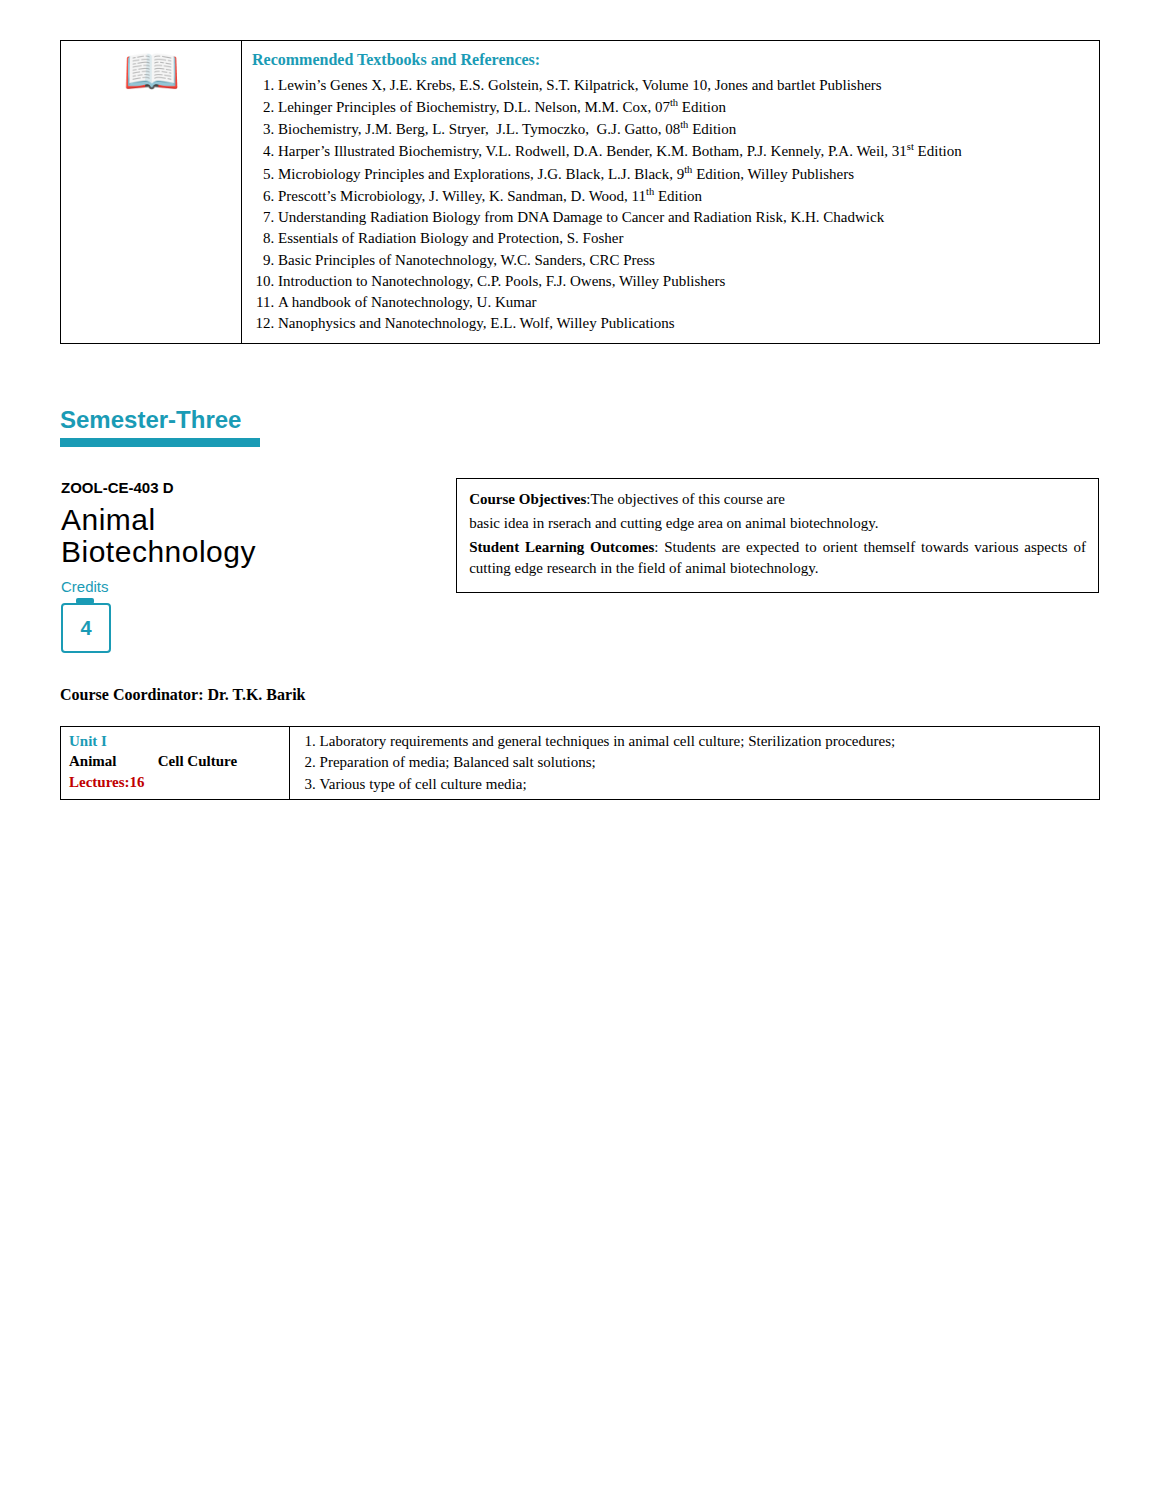| 📖 | Recommended Textbooks and References: Lewin’s Genes X, J.E. Krebs, E.S. Golstein, S.T. Kilpatrick, Volume 10, Jones and bartlet Publishers Lehinger Principles of Biochemistry, D.L. Nelson, M.M. Cox, 07 th Edition Biochemistry, J.M. Berg, L. Stryer, J.L. Tymoczko, G.J. Gatto, 08 th Edition Harper’s Illustrated Biochemistry, V.L. Rodwell, D.A. Bender, K.M. Botham, P.J. Kennely, P.A. Weil, 31 st Edition Microbiology Principles and Explorations, J.G. Black, L.J. Black, 9 th Edition, Willey Publishers Prescott’s Microbiology, J. Willey, K. Sandman, D. Wood, 11 th Edition Understanding Radiation Biology from DNA Damage to Cancer and Radiation Risk, K.H. Chadwick Essentials of Radiation Biology and Protection, S. Fosher Basic Principles of Nanotechnology, W.C. Sanders, CRC Press Introduction to Nanotechnology, C.P. Pools, F.J. Owens, Willey Publishers A handbook of Nanotechnology, U. Kumar Nanophysics and Nanotechnology, E.L. Wolf, Willey Publications |
Semester-Three
| ZOOL-CE-403 D Animal Biotechnology Credits 4 | Course Objectives :The objectives of this course are basic idea in rserach and cutting edge area on animal biotechnology. Student Learning Outcomes : Students are expected to orient themself towards various aspects of cutting edge research in the field of animal biotechnology. |
Course Coordinator: Dr. T.K. Barik
| Unit I Animal Cell Culture Lectures:16 | Laboratory requirements and general techniques in animal cell culture; Sterilization procedures; Preparation of media; Balanced salt solutions; Various type of cell culture media; |